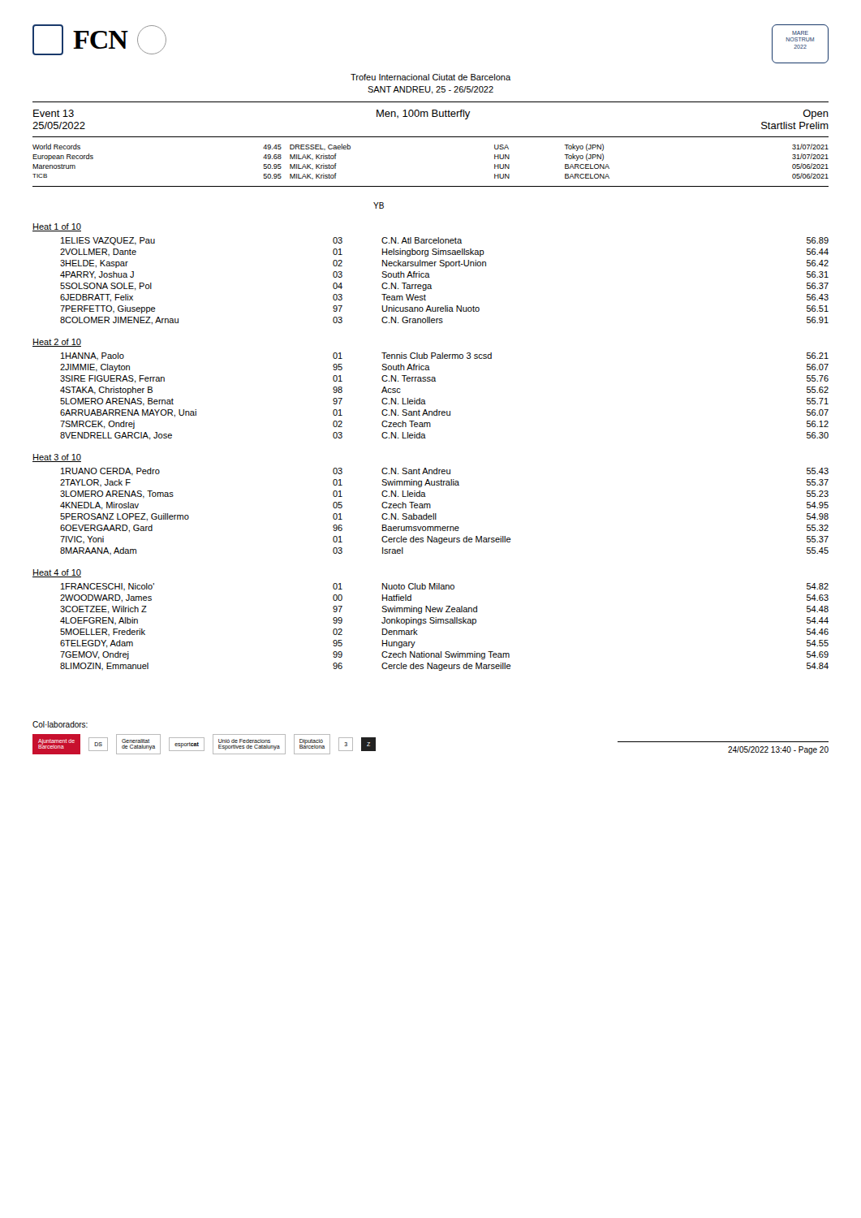FCN
MARE
NOSTRUM
2022
Trofeu Internacional Ciutat de Barcelona
SANT ANDREU, 25 - 26/5/2022
Event 13
25/05/2022
Men, 100m Butterfly
Open
Startlist Prelim
| World Records | 49.45 | DRESSEL, Caeleb | USA | Tokyo (JPN) | 31/07/2021 |
| European Records | 49.68 | MILAK, Kristof | HUN | Tokyo (JPN) | 31/07/2021 |
| Marenostrum | 50.95 | MILAK, Kristof | HUN | BARCELONA | 05/06/2021 |
| TICB | 50.95 | MILAK, Kristof | HUN | BARCELONA | 05/06/2021 |
YB
Heat 1 of 10
| 1 | ELIES VAZQUEZ, Pau | 03 | C.N. Atl Barceloneta | 56.89 |
| 2 | VOLLMER, Dante | 01 | Helsingborg Simsaellskap | 56.44 |
| 3 | HELDE, Kaspar | 02 | Neckarsulmer Sport-Union | 56.42 |
| 4 | PARRY, Joshua J | 03 | South Africa | 56.31 |
| 5 | SOLSONA SOLE, Pol | 04 | C.N. Tarrega | 56.37 |
| 6 | JEDBRATT, Felix | 03 | Team West | 56.43 |
| 7 | PERFETTO, Giuseppe | 97 | Unicusano Aurelia Nuoto | 56.51 |
| 8 | COLOMER JIMENEZ, Arnau | 03 | C.N. Granollers | 56.91 |
Heat 2 of 10
| 1 | HANNA, Paolo | 01 | Tennis Club Palermo 3 scsd | 56.21 |
| 2 | JIMMIE, Clayton | 95 | South Africa | 56.07 |
| 3 | SIRE FIGUERAS, Ferran | 01 | C.N. Terrassa | 55.76 |
| 4 | STAKA, Christopher B | 98 | Acsc | 55.62 |
| 5 | LOMERO ARENAS, Bernat | 97 | C.N. Lleida | 55.71 |
| 6 | ARRUABARRENA MAYOR, Unai | 01 | C.N. Sant Andreu | 56.07 |
| 7 | SMRCEK, Ondrej | 02 | Czech Team | 56.12 |
| 8 | VENDRELL GARCIA, Jose | 03 | C.N. Lleida | 56.30 |
Heat 3 of 10
| 1 | RUANO CERDA, Pedro | 03 | C.N. Sant Andreu | 55.43 |
| 2 | TAYLOR, Jack F | 01 | Swimming Australia | 55.37 |
| 3 | LOMERO ARENAS, Tomas | 01 | C.N. Lleida | 55.23 |
| 4 | KNEDLA, Miroslav | 05 | Czech Team | 54.95 |
| 5 | PEROSANZ LOPEZ, Guillermo | 01 | C.N. Sabadell | 54.98 |
| 6 | OEVERGAARD, Gard | 96 | Baerumsvommerne | 55.32 |
| 7 | IVIC, Yoni | 01 | Cercle des Nageurs de Marseille | 55.37 |
| 8 | MARAANA, Adam | 03 | Israel | 55.45 |
Heat 4 of 10
| 1 | FRANCESCHI, Nicolo' | 01 | Nuoto Club Milano | 54.82 |
| 2 | WOODWARD, James | 00 | Hatfield | 54.63 |
| 3 | COETZEE, Wilrich Z | 97 | Swimming New Zealand | 54.48 |
| 4 | LOEFGREN, Albin | 99 | Jonkopings Simsallskap | 54.44 |
| 5 | MOELLER, Frederik | 02 | Denmark | 54.46 |
| 6 | TELEGDY, Adam | 95 | Hungary | 54.55 |
| 7 | GEMOV, Ondrej | 99 | Czech National Swimming Team | 54.69 |
| 8 | LIMOZIN, Emmanuel | 96 | Cercle des Nageurs de Marseille | 54.84 |
Col·laboradors:
Ajuntament de
Barcelona DS Generalitat
de Catalunya esportcat Unió de Federacions
Esportives de Catalunya Diputació
Barcelona 3 Z
24/05/2022 13:40 - Page 20